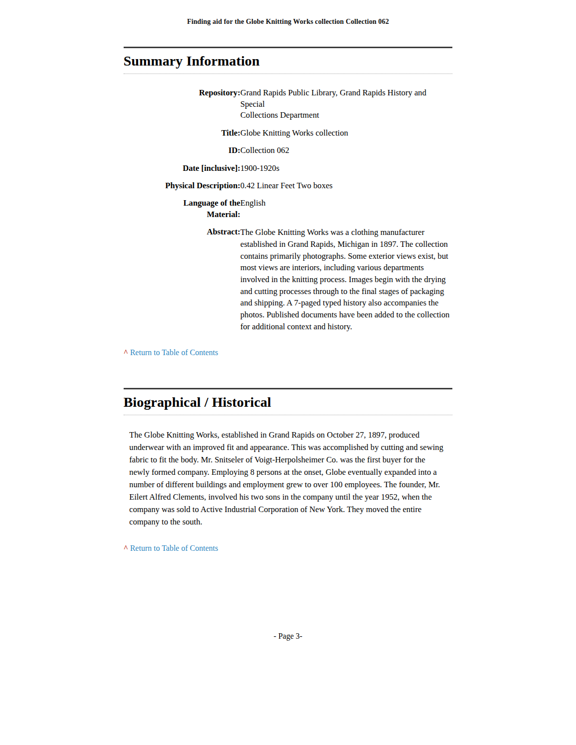Finding aid for the Globe Knitting Works collection Collection 062
Summary Information
| Repository: | Grand Rapids Public Library, Grand Rapids History and Special Collections Department |
| Title: | Globe Knitting Works collection |
| ID: | Collection 062 |
| Date [inclusive]: | 1900-1920s |
| Physical Description: | 0.42 Linear Feet Two boxes |
| Language of the Material: | English |
| Abstract: | The Globe Knitting Works was a clothing manufacturer established in Grand Rapids, Michigan in 1897. The collection contains primarily photographs. Some exterior views exist, but most views are interiors, including various departments involved in the knitting process. Images begin with the drying and cutting processes through to the final stages of packaging and shipping. A 7-paged typed history also accompanies the photos. Published documents have been added to the collection for additional context and history. |
^Return to Table of Contents
Biographical / Historical
The Globe Knitting Works, established in Grand Rapids on October 27, 1897, produced underwear with an improved fit and appearance. This was accomplished by cutting and sewing fabric to fit the body. Mr. Snitseler of Voigt-Herpolsheimer Co. was the first buyer for the newly formed company. Employing 8 persons at the onset, Globe eventually expanded into a number of different buildings and employment grew to over 100 employees. The founder, Mr. Eilert Alfred Clements, involved his two sons in the company until the year 1952, when the company was sold to Active Industrial Corporation of New York. They moved the entire company to the south.
^Return to Table of Contents
- Page 3-